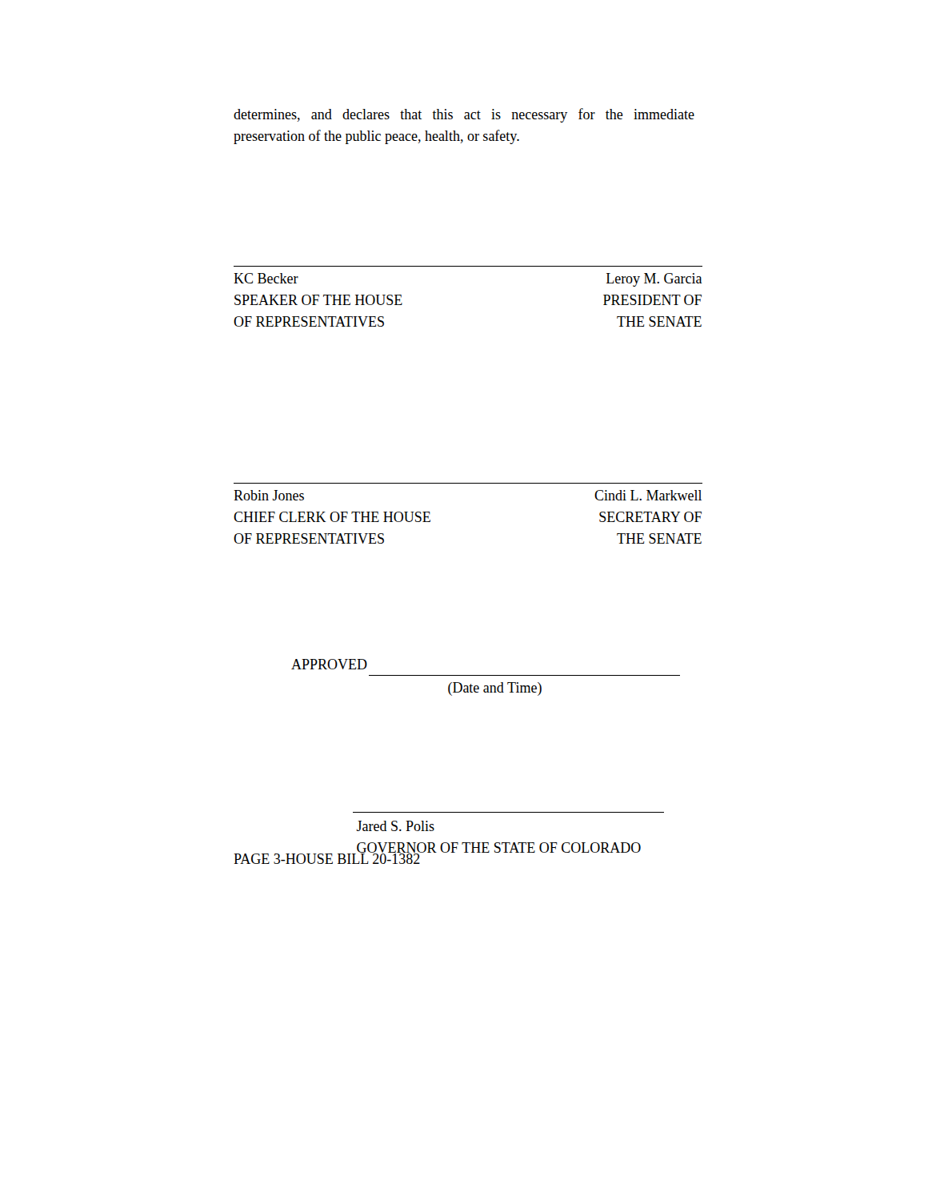determines, and declares that this act is necessary for the immediate preservation of the public peace, health, or safety.
| KC Becker SPEAKER OF THE HOUSE OF REPRESENTATIVES | Leroy M. Garcia PRESIDENT OF THE SENATE |
| Robin Jones CHIEF CLERK OF THE HOUSE OF REPRESENTATIVES | Cindi L. Markwell SECRETARY OF THE SENATE |
APPROVED
(Date and Time)
Jared S. Polis
GOVERNOR OF THE STATE OF COLORADO
PAGE 3-HOUSE BILL 20-1382